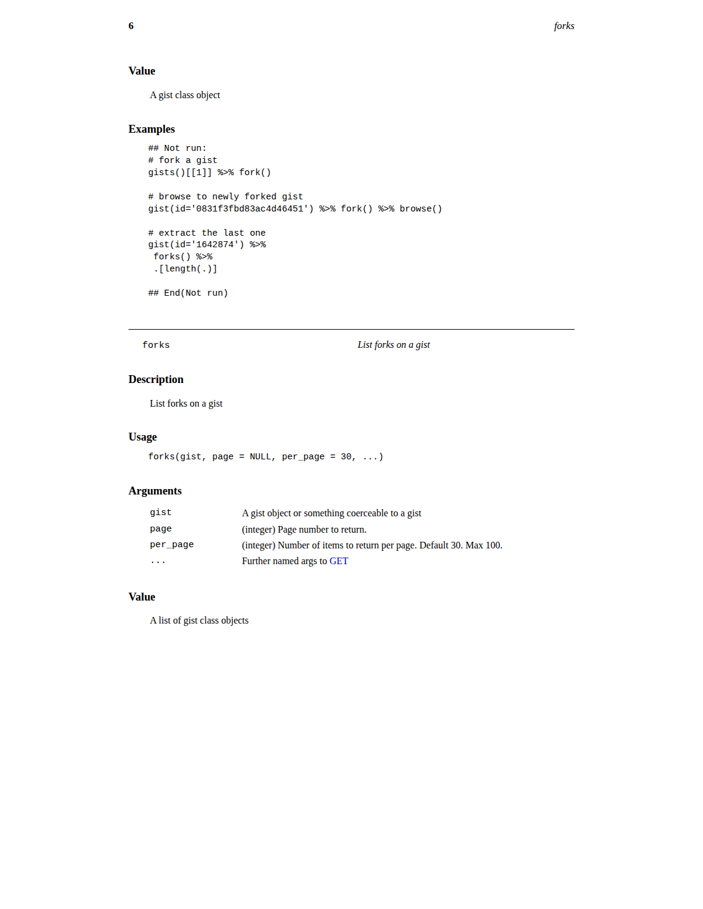6 forks
Value
A gist class object
Examples
## Not run: 
# fork a gist
gists()[[1]] %>% fork()

# browse to newly forked gist
gist(id='0831f3fbd83ac4d46451') %>% fork() %>% browse()

# extract the last one
gist(id='1642874') %>%
 forks() %>%
 .[length(.)]

## End(Not run)
forks List forks on a gist
Description
List forks on a gist
Usage
forks(gist, page = NULL, per_page = 30, ...)
Arguments
gist
A gist object or something coerceable to a gist
page
(integer) Page number to return.
per_page
(integer) Number of items to return per page. Default 30. Max 100.
...
Further named args to GET
Value
A list of gist class objects